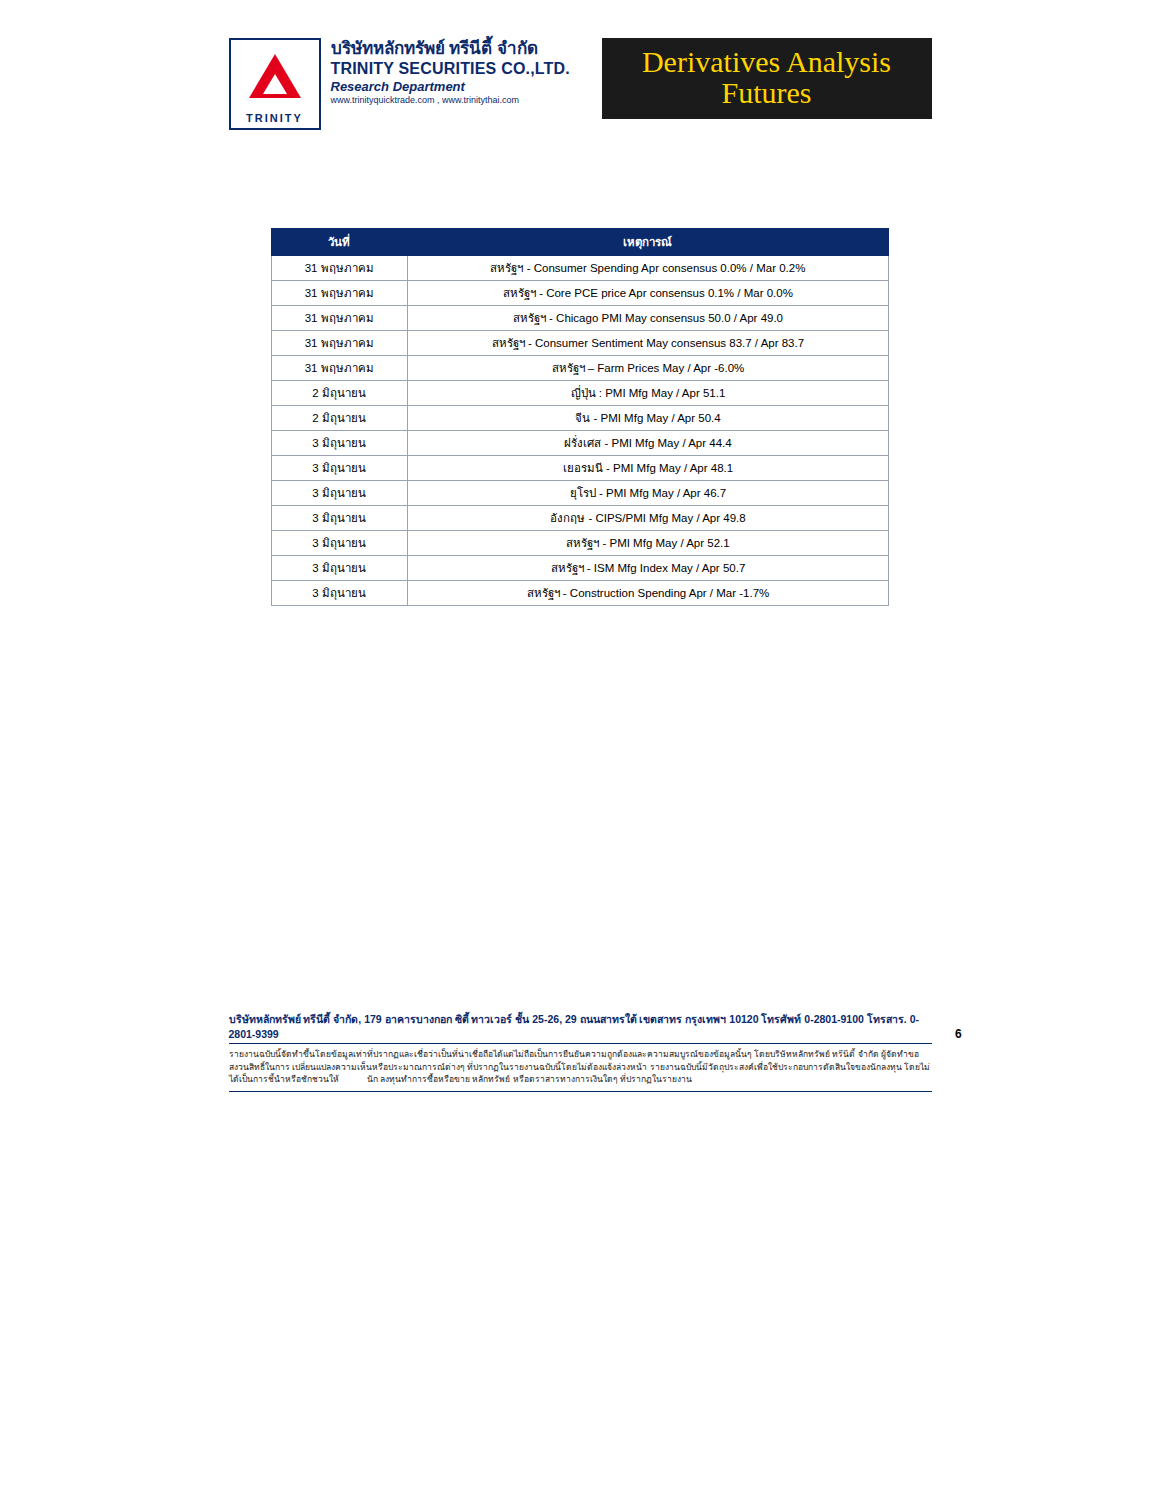TRINITY
บริษัทหลักทรัพย์ ทรีนีตี้ จำกัด
TRINITY SECURITIES CO.,LTD.
Research Department
www.trinityquicktrade.com , www.trinitythai.com
Derivatives Analysis
Futures
| วันที่ | เหตุการณ์ |
| --- | --- |
| 31 พฤษภาคม | สหรัฐฯ - Consumer Spending Apr consensus 0.0% / Mar 0.2% |
| 31 พฤษภาคม | สหรัฐฯ - Core PCE price Apr consensus 0.1% / Mar 0.0% |
| 31 พฤษภาคม | สหรัฐฯ - Chicago PMI May consensus 50.0 / Apr 49.0 |
| 31 พฤษภาคม | สหรัฐฯ - Consumer Sentiment May consensus 83.7 / Apr 83.7 |
| 31 พฤษภาคม | สหรัฐฯ – Farm Prices May / Apr -6.0% |
| 2 มิถุนายน | ญี่ปุ่น : PMI Mfg May / Apr 51.1 |
| 2 มิถุนายน | จีน - PMI Mfg May / Apr 50.4 |
| 3 มิถุนายน | ฝรั่งเศส - PMI Mfg May / Apr 44.4 |
| 3 มิถุนายน | เยอรมนี - PMI Mfg May / Apr 48.1 |
| 3 มิถุนายน | ยุโรป - PMI Mfg May / Apr 46.7 |
| 3 มิถุนายน | อังกฤษ - CIPS/PMI Mfg May / Apr 49.8 |
| 3 มิถุนายน | สหรัฐฯ - PMI Mfg May / Apr 52.1 |
| 3 มิถุนายน | สหรัฐฯ - ISM Mfg Index May / Apr 50.7 |
| 3 มิถุนายน | สหรัฐฯ - Construction Spending Apr / Mar -1.7% |
บริษัทหลักทรัพย์ ทรีนีตี้ จำกัด, 179 อาคารบางกอก ซิตี้ ทาวเวอร์ ชั้น 25-26, 29 ถนนสาทรใต้ เขตสาทร กรุงเทพฯ 10120 โทรศัพท์ 0-2801-9100 โทรสาร. 0-2801-9399 6
รายงานฉบับนี้จัดทำขึ้นโดยข้อมูลเท่าที่ปรากฏและเชื่อว่าเป็นที่น่าเชื่อถือได้แต่ไม่ถือเป็นการยืนยันความถูกต้องและความสมบูรณ์ของข้อมูลนั้นๆ โดยบริษัทหลักทรัพย์ ทรีนีตี้ จำกัด ผู้จัดทำขอสงวนสิทธิ์ในการ เปลี่ยนแปลงความเห็นหรือประมาณการณ์ต่างๆ ที่ปรากฏในรายงานฉบับนี้โดยไม่ต้องแจ้งล่วงหน้า รายงานฉบับนี้มีวัตถุประสงค์เพื่อใช้ประกอบการตัดสินใจของนักลงทุน โดยไม่ได้เป็นการชี้นำหรือชักชวนให้ นัก ลงทุนทำการซื้อหรือขาย หลักทรัพย์ หรือตราสารทางการเงินใดๆ ที่ปรากฏในรายงาน